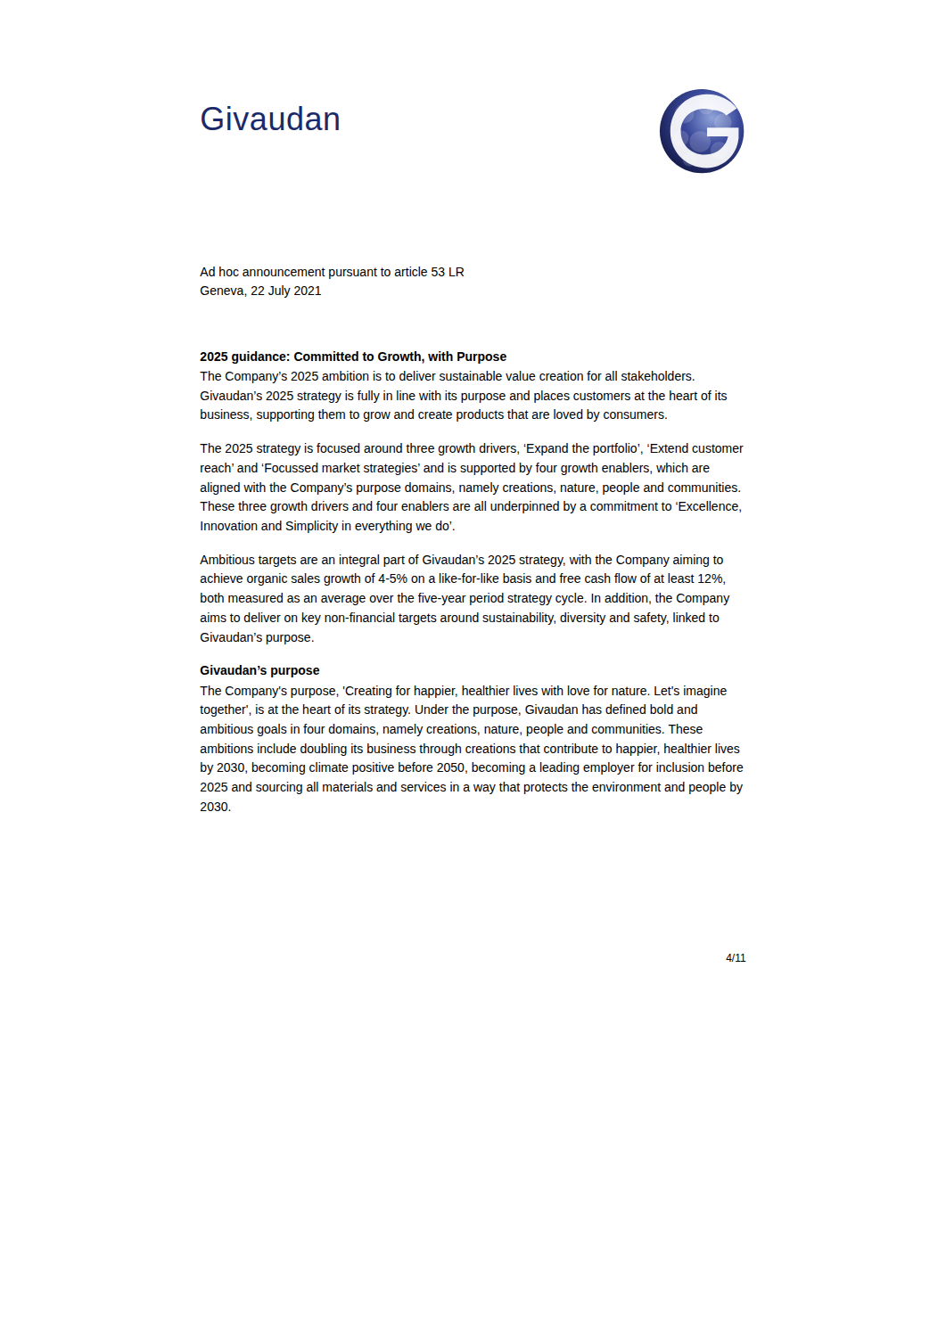Givaudan
Ad hoc announcement pursuant to article 53 LR
Geneva, 22 July 2021
2025 guidance: Committed to Growth, with Purpose
The Company’s 2025 ambition is to deliver sustainable value creation for all stakeholders. Givaudan’s 2025 strategy is fully in line with its purpose and places customers at the heart of its business, supporting them to grow and create products that are loved by consumers.
The 2025 strategy is focused around three growth drivers, ‘Expand the portfolio’, ‘Extend customer reach’ and ‘Focussed market strategies’ and is supported by four growth enablers, which are aligned with the Company’s purpose domains, namely creations, nature, people and communities. These three growth drivers and four enablers are all underpinned by a commitment to ‘Excellence, Innovation and Simplicity in everything we do’.
Ambitious targets are an integral part of Givaudan’s 2025 strategy, with the Company aiming to achieve organic sales growth of 4-5% on a like-for-like basis and free cash flow of at least 12%, both measured as an average over the five-year period strategy cycle. In addition, the Company aims to deliver on key non-financial targets around sustainability, diversity and safety, linked to Givaudan’s purpose.
Givaudan’s purpose
The Company's purpose, 'Creating for happier, healthier lives with love for nature. Let's imagine together', is at the heart of its strategy. Under the purpose, Givaudan has defined bold and ambitious goals in four domains, namely creations, nature, people and communities. These ambitions include doubling its business through creations that contribute to happier, healthier lives by 2030, becoming climate positive before 2050, becoming a leading employer for inclusion before 2025 and sourcing all materials and services in a way that protects the environment and people by 2030.
4/11